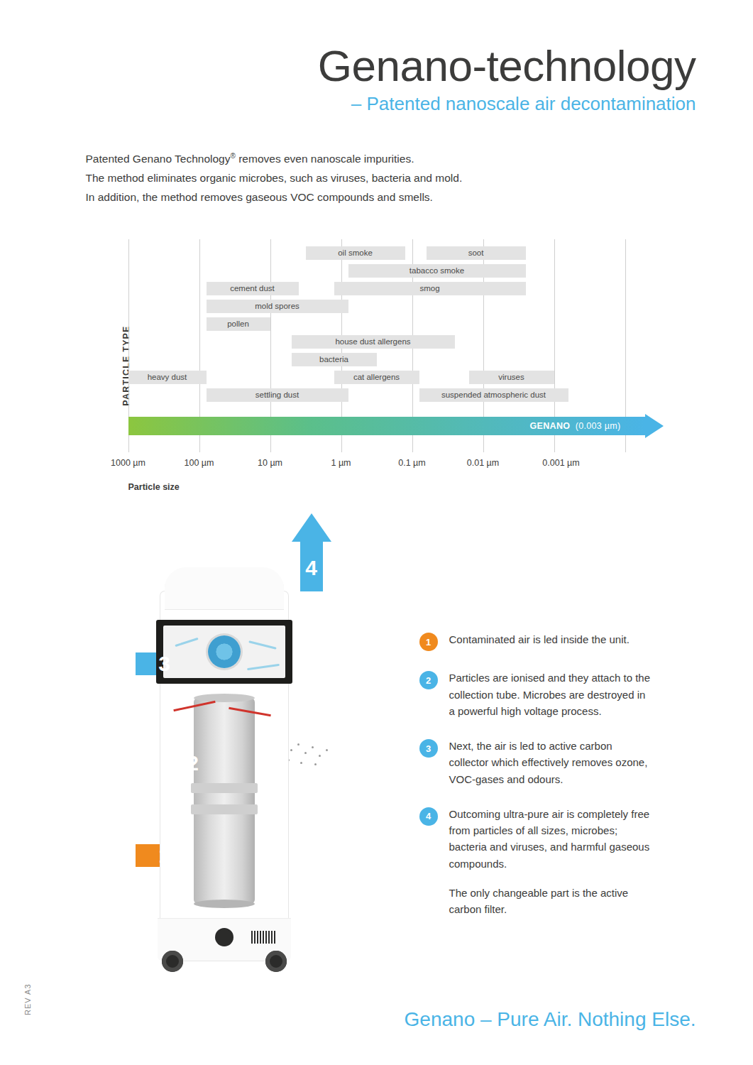Genano-technology
– Patented nanoscale air decontamination
Patented Genano Technology® removes even nanoscale impurities.
The method eliminates organic microbes, such as viruses, bacteria and mold.
In addition, the method removes gaseous VOC compounds and smells.
PARTICLE TYPE
oil smoke
soot
tabacco smoke
cement dust
smog
mold spores
pollen
house dust allergens
bacteria
heavy dust
cat allergens
viruses
settling dust
suspended atmospheric dust
GENANO (0.003 µm)
1000 µm 100 µm 10 µm 1 µm 0.1 µm 0.01 µm 0.001 µm
Particle size
1
2
3
4
1
Contaminated air is led inside the unit.
2
Particles are ionised and they attach to the collection tube. Microbes are destroyed in a powerful high voltage process.
3
Next, the air is led to active carbon collector which effectively removes ozone, VOC-gases and odours.
4
Outcoming ultra-pure air is completely free from particles of all sizes, microbes; bacteria and viruses, and harmful gaseous compounds.
The only changeable part is the active carbon filter.
REV A3
Genano – Pure Air. Nothing Else.